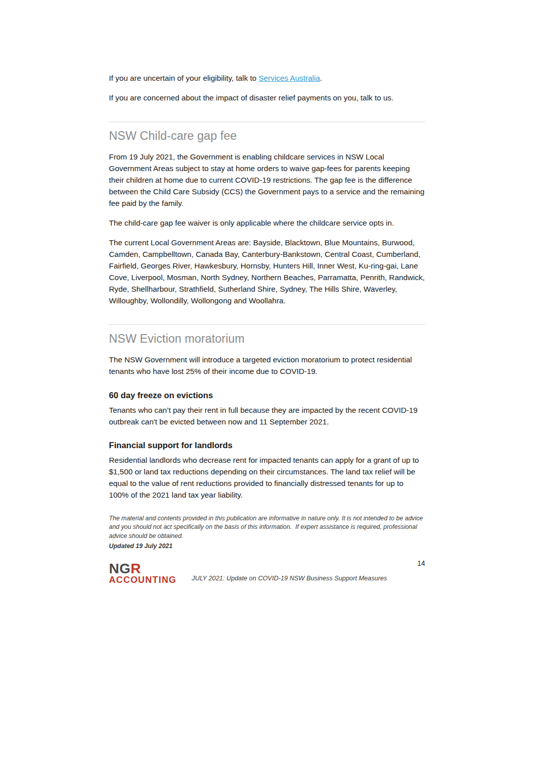If you are uncertain of your eligibility, talk to Services Australia.
If you are concerned about the impact of disaster relief payments on you, talk to us.
NSW Child-care gap fee
From 19 July 2021, the Government is enabling childcare services in NSW Local Government Areas subject to stay at home orders to waive gap-fees for parents keeping their children at home due to current COVID-19 restrictions. The gap fee is the difference between the Child Care Subsidy (CCS) the Government pays to a service and the remaining fee paid by the family.
The child-care gap fee waiver is only applicable where the childcare service opts in.
The current Local Government Areas are: Bayside, Blacktown, Blue Mountains, Burwood, Camden, Campbelltown, Canada Bay, Canterbury-Bankstown, Central Coast, Cumberland, Fairfield, Georges River, Hawkesbury, Hornsby, Hunters Hill, Inner West, Ku-ring-gai, Lane Cove, Liverpool, Mosman, North Sydney, Northern Beaches, Parramatta, Penrith, Randwick, Ryde, Shellharbour, Strathfield, Sutherland Shire, Sydney, The Hills Shire, Waverley, Willoughby, Wollondilly, Wollongong and Woollahra.
NSW Eviction moratorium
The NSW Government will introduce a targeted eviction moratorium to protect residential tenants who have lost 25% of their income due to COVID-19.
60 day freeze on evictions
Tenants who can’t pay their rent in full because they are impacted by the recent COVID-19 outbreak can't be evicted between now and 11 September 2021.
Financial support for landlords
Residential landlords who decrease rent for impacted tenants can apply for a grant of up to $1,500 or land tax reductions depending on their circumstances. The land tax relief will be equal to the value of rent reductions provided to financially distressed tenants for up to 100% of the 2021 land tax year liability.
The material and contents provided in this publication are informative in nature only. It is not intended to be advice and you should not act specifically on the basis of this information. If expert assistance is required, professional advice should be obtained. Updated 19 July 2021
14
NGR ACCOUNTING
JULY 2021: Update on COVID-19 NSW Business Support Measures